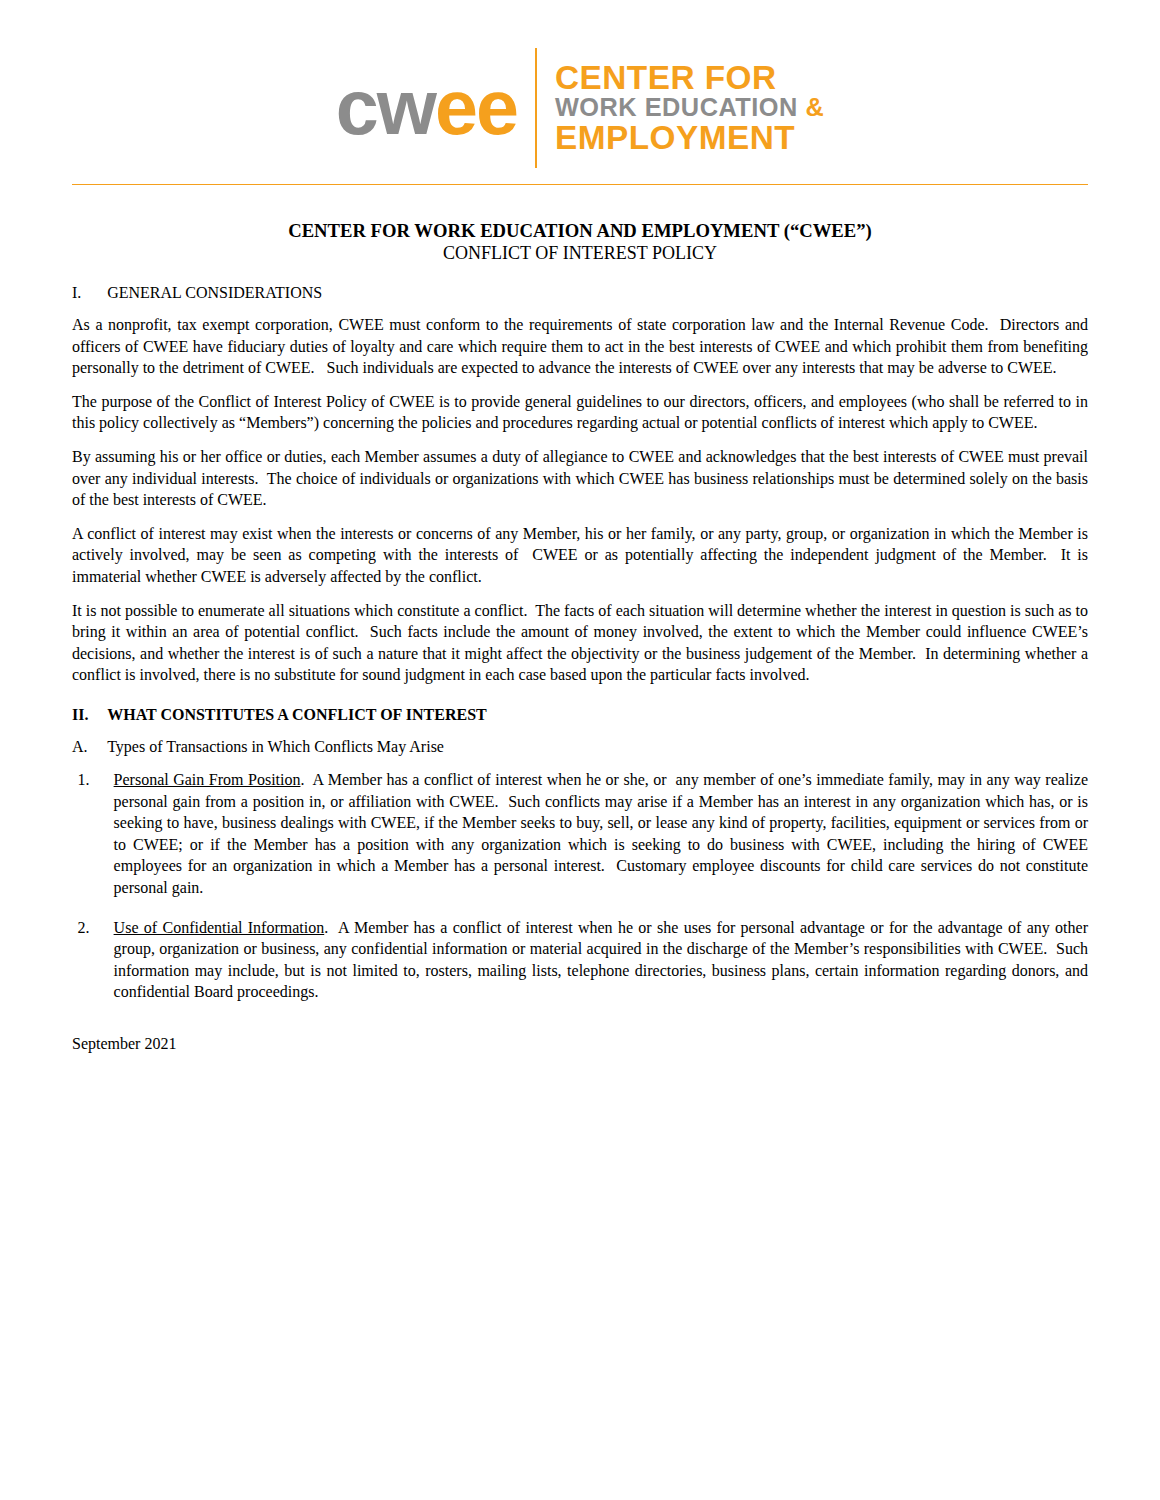| cw ee | | CENTER FOR WORK EDUCATION & EMPLOYMENT |
CENTER FOR WORK EDUCATION AND EMPLOYMENT (“CWEE”) CONFLICT OF INTEREST POLICY
I. GENERAL CONSIDERATIONS
As a nonprofit, tax exempt corporation, CWEE must conform to the requirements of state corporation law and the Internal Revenue Code. Directors and officers of CWEE have fiduciary duties of loyalty and care which require them to act in the best interests of CWEE and which prohibit them from benefiting personally to the detriment of CWEE. Such individuals are expected to advance the interests of CWEE over any interests that may be adverse to CWEE.
The purpose of the Conflict of Interest Policy of CWEE is to provide general guidelines to our directors, officers, and employees (who shall be referred to in this policy collectively as “Members”) concerning the policies and procedures regarding actual or potential conflicts of interest which apply to CWEE.
By assuming his or her office or duties, each Member assumes a duty of allegiance to CWEE and acknowledges that the best interests of CWEE must prevail over any individual interests. The choice of individuals or organizations with which CWEE has business relationships must be determined solely on the basis of the best interests of CWEE.
A conflict of interest may exist when the interests or concerns of any Member, his or her family, or any party, group, or organization in which the Member is actively involved, may be seen as competing with the interests of CWEE or as potentially affecting the independent judgment of the Member. It is immaterial whether CWEE is adversely affected by the conflict.
It is not possible to enumerate all situations which constitute a conflict. The facts of each situation will determine whether the interest in question is such as to bring it within an area of potential conflict. Such facts include the amount of money involved, the extent to which the Member could influence CWEE’s decisions, and whether the interest is of such a nature that it might affect the objectivity or the business judgement of the Member. In determining whether a conflict is involved, there is no substitute for sound judgment in each case based upon the particular facts involved.
II. WHAT CONSTITUTES A CONFLICT OF INTEREST
A. Types of Transactions in Which Conflicts May Arise
Personal Gain From Position. A Member has a conflict of interest when he or she, or any member of one’s immediate family, may in any way realize personal gain from a position in, or affiliation with CWEE. Such conflicts may arise if a Member has an interest in any organization which has, or is seeking to have, business dealings with CWEE, if the Member seeks to buy, sell, or lease any kind of property, facilities, equipment or services from or to CWEE; or if the Member has a position with any organization which is seeking to do business with CWEE, including the hiring of CWEE employees for an organization in which a Member has a personal interest. Customary employee discounts for child care services do not constitute personal gain.
Use of Confidential Information. A Member has a conflict of interest when he or she uses for personal advantage or for the advantage of any other group, organization or business, any confidential information or material acquired in the discharge of the Member’s responsibilities with CWEE. Such information may include, but is not limited to, rosters, mailing lists, telephone directories, business plans, certain information regarding donors, and confidential Board proceedings.
September 2021